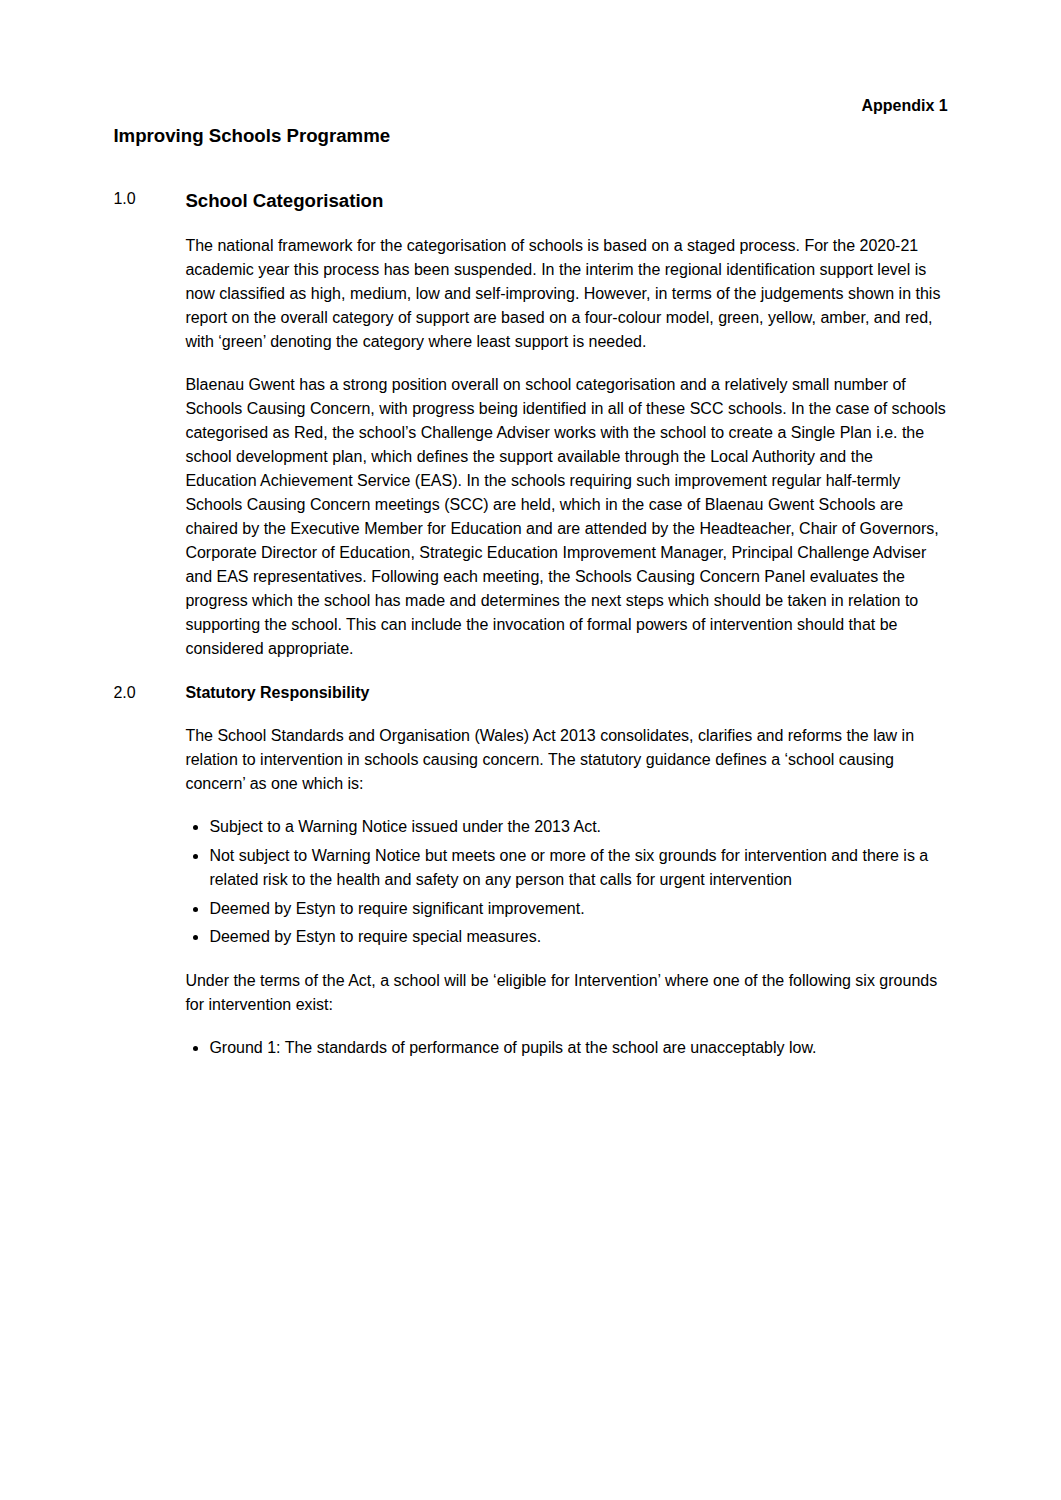Appendix 1
Improving Schools Programme
1.0
School Categorisation
The national framework for the categorisation of schools is based on a staged process. For the 2020-21 academic year this process has been suspended. In the interim the regional identification support level is now classified as high, medium, low and self-improving. However, in terms of the judgements shown in this report on the overall category of support are based on a four-colour model, green, yellow, amber, and red, with ‘green’ denoting the category where least support is needed.
Blaenau Gwent has a strong position overall on school categorisation and a relatively small number of Schools Causing Concern, with progress being identified in all of these SCC schools. In the case of schools categorised as Red, the school’s Challenge Adviser works with the school to create a Single Plan i.e. the school development plan, which defines the support available through the Local Authority and the Education Achievement Service (EAS). In the schools requiring such improvement regular half-termly Schools Causing Concern meetings (SCC) are held, which in the case of Blaenau Gwent Schools are chaired by the Executive Member for Education and are attended by the Headteacher, Chair of Governors, Corporate Director of Education, Strategic Education Improvement Manager, Principal Challenge Adviser and EAS representatives. Following each meeting, the Schools Causing Concern Panel evaluates the progress which the school has made and determines the next steps which should be taken in relation to supporting the school. This can include the invocation of formal powers of intervention should that be considered appropriate.
2.0
Statutory Responsibility
The School Standards and Organisation (Wales) Act 2013 consolidates, clarifies and reforms the law in relation to intervention in schools causing concern. The statutory guidance defines a ‘school causing concern’ as one which is:
Subject to a Warning Notice issued under the 2013 Act.
Not subject to Warning Notice but meets one or more of the six grounds for intervention and there is a related risk to the health and safety on any person that calls for urgent intervention
Deemed by Estyn to require significant improvement.
Deemed by Estyn to require special measures.
Under the terms of the Act, a school will be ‘eligible for Intervention’ where one of the following six grounds for intervention exist:
Ground 1: The standards of performance of pupils at the school are unacceptably low.